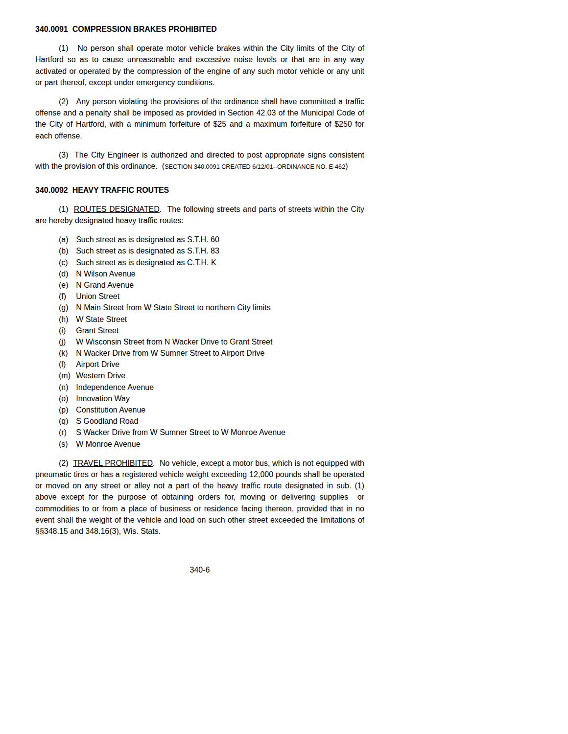340.0091 COMPRESSION BRAKES PROHIBITED
(1) No person shall operate motor vehicle brakes within the City limits of the City of Hartford so as to cause unreasonable and excessive noise levels or that are in any way activated or operated by the compression of the engine of any such motor vehicle or any unit or part thereof, except under emergency conditions.
(2) Any person violating the provisions of the ordinance shall have committed a traffic offense and a penalty shall be imposed as provided in Section 42.03 of the Municipal Code of the City of Hartford, with a minimum forfeiture of $25 and a maximum forfeiture of $250 for each offense.
(3) The City Engineer is authorized and directed to post appropriate signs consistent with the provision of this ordinance. (Section 340.0091 created 6/12/01--Ordinance No. E-462)
340.0092 HEAVY TRAFFIC ROUTES
(1) ROUTES DESIGNATED. The following streets and parts of streets within the City are hereby designated heavy traffic routes:
(a) Such street as is designated as S.T.H. 60
(b) Such street as is designated as S.T.H. 83
(c) Such street as is designated as C.T.H. K
(d) N Wilson Avenue
(e) N Grand Avenue
(f) Union Street
(g) N Main Street from W State Street to northern City limits
(h) W State Street
(i) Grant Street
(j) W Wisconsin Street from N Wacker Drive to Grant Street
(k) N Wacker Drive from W Sumner Street to Airport Drive
(l) Airport Drive
(m) Western Drive
(n) Independence Avenue
(o) Innovation Way
(p) Constitution Avenue
(q) S Goodland Road
(r) S Wacker Drive from W Sumner Street to W Monroe Avenue
(s) W Monroe Avenue
(2) TRAVEL PROHIBITED. No vehicle, except a motor bus, which is not equipped with pneumatic tires or has a registered vehicle weight exceeding 12,000 pounds shall be operated or moved on any street or alley not a part of the heavy traffic route designated in sub. (1) above except for the purpose of obtaining orders for, moving or delivering supplies or commodities to or from a place of business or residence facing thereon, provided that in no event shall the weight of the vehicle and load on such other street exceeded the limitations of §§348.15 and 348.16(3), Wis. Stats.
340-6